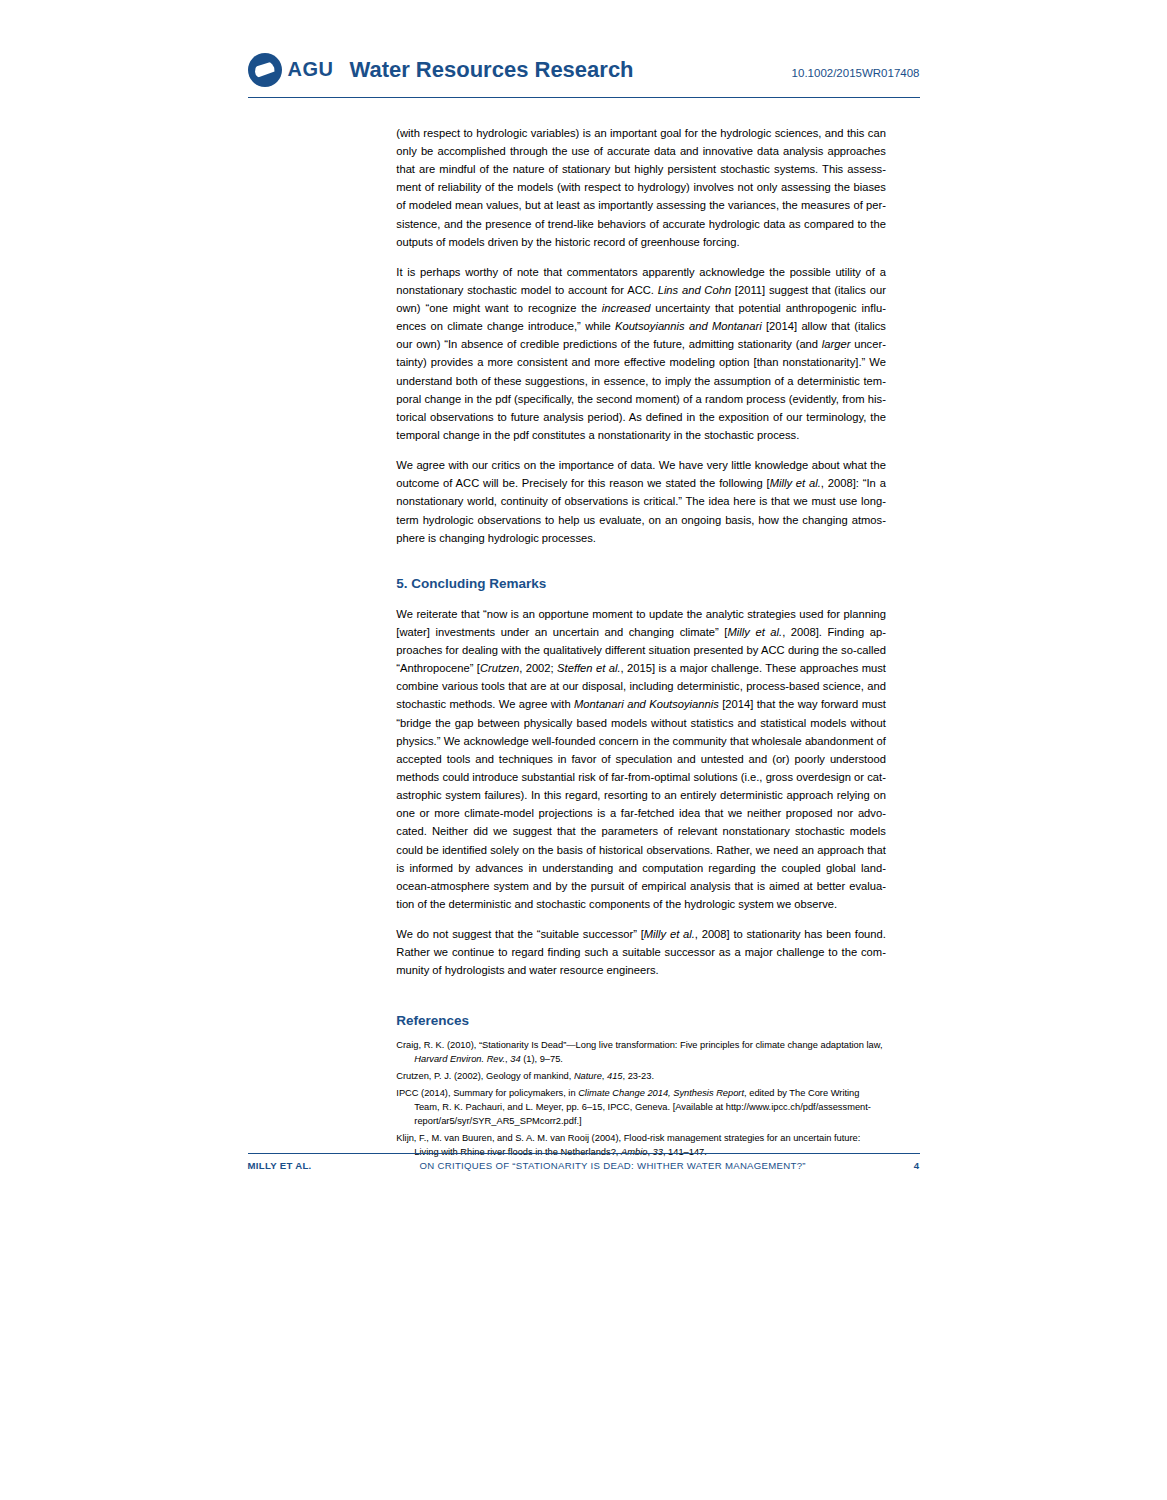AGU
Water Resources Research
10.1002/2015WR017408
(with respect to hydrologic variables) is an important goal for the hydrologic sciences, and this can only be accomplished through the use of accurate data and innovative data analysis approaches that are mindful of the nature of stationary but highly persistent stochastic systems. This assessment of reliability of the models (with respect to hydrology) involves not only assessing the biases of modeled mean values, but at least as importantly assessing the variances, the measures of persistence, and the presence of trend-like behaviors of accurate hydrologic data as compared to the outputs of models driven by the historic record of greenhouse forcing.
It is perhaps worthy of note that commentators apparently acknowledge the possible utility of a nonstationary stochastic model to account for ACC. Lins and Cohn [2011] suggest that (italics our own) “one might want to recognize the increased uncertainty that potential anthropogenic influences on climate change introduce,” while Koutsoyiannis and Montanari [2014] allow that (italics our own) “In absence of credible predictions of the future, admitting stationarity (and larger uncertainty) provides a more consistent and more effective modeling option [than nonstationarity].” We understand both of these suggestions, in essence, to imply the assumption of a deterministic temporal change in the pdf (specifically, the second moment) of a random process (evidently, from historical observations to future analysis period). As defined in the exposition of our terminology, the temporal change in the pdf constitutes a nonstationarity in the stochastic process.
We agree with our critics on the importance of data. We have very little knowledge about what the outcome of ACC will be. Precisely for this reason we stated the following [Milly et al., 2008]: “In a nonstationary world, continuity of observations is critical.” The idea here is that we must use long-term hydrologic observations to help us evaluate, on an ongoing basis, how the changing atmosphere is changing hydrologic processes.
5. Concluding Remarks
We reiterate that “now is an opportune moment to update the analytic strategies used for planning [water] investments under an uncertain and changing climate” [Milly et al., 2008]. Finding approaches for dealing with the qualitatively different situation presented by ACC during the so-called “Anthropocene” [Crutzen, 2002; Steffen et al., 2015] is a major challenge. These approaches must combine various tools that are at our disposal, including deterministic, process-based science, and stochastic methods. We agree with Montanari and Koutsoyiannis [2014] that the way forward must “bridge the gap between physically based models without statistics and statistical models without physics.” We acknowledge well-founded concern in the community that wholesale abandonment of accepted tools and techniques in favor of speculation and untested and (or) poorly understood methods could introduce substantial risk of far-from-optimal solutions (i.e., gross overdesign or catastrophic system failures). In this regard, resorting to an entirely deterministic approach relying on one or more climate-model projections is a far-fetched idea that we neither proposed nor advocated. Neither did we suggest that the parameters of relevant nonstationary stochastic models could be identified solely on the basis of historical observations. Rather, we need an approach that is informed by advances in understanding and computation regarding the coupled global land-ocean-atmosphere system and by the pursuit of empirical analysis that is aimed at better evaluation of the deterministic and stochastic components of the hydrologic system we observe.
We do not suggest that the “suitable successor” [Milly et al., 2008] to stationarity has been found. Rather we continue to regard finding such a suitable successor as a major challenge to the community of hydrologists and water resource engineers.
References
Craig, R. K. (2010), “Stationarity Is Dead”—Long live transformation: Five principles for climate change adaptation law, Harvard Environ. Rev., 34 (1), 9–75.
Crutzen, P. J. (2002), Geology of mankind, Nature, 415, 23-23.
IPCC (2014), Summary for policymakers, in Climate Change 2014, Synthesis Report, edited by The Core Writing Team, R. K. Pachauri, and L. Meyer, pp. 6–15, IPCC, Geneva. [Available at http://www.ipcc.ch/pdf/assessment-report/ar5/syr/SYR_AR5_SPMcorr2.pdf.]
Klijn, F., M. van Buuren, and S. A. M. van Rooij (2004), Flood-risk management strategies for an uncertain future: Living with Rhine river floods in the Netherlands?, Ambio, 33, 141–147.
MILLY ET AL. ON CRITIQUES OF “STATIONARITY IS DEAD: WHITHER WATER MANAGEMENT?” 4